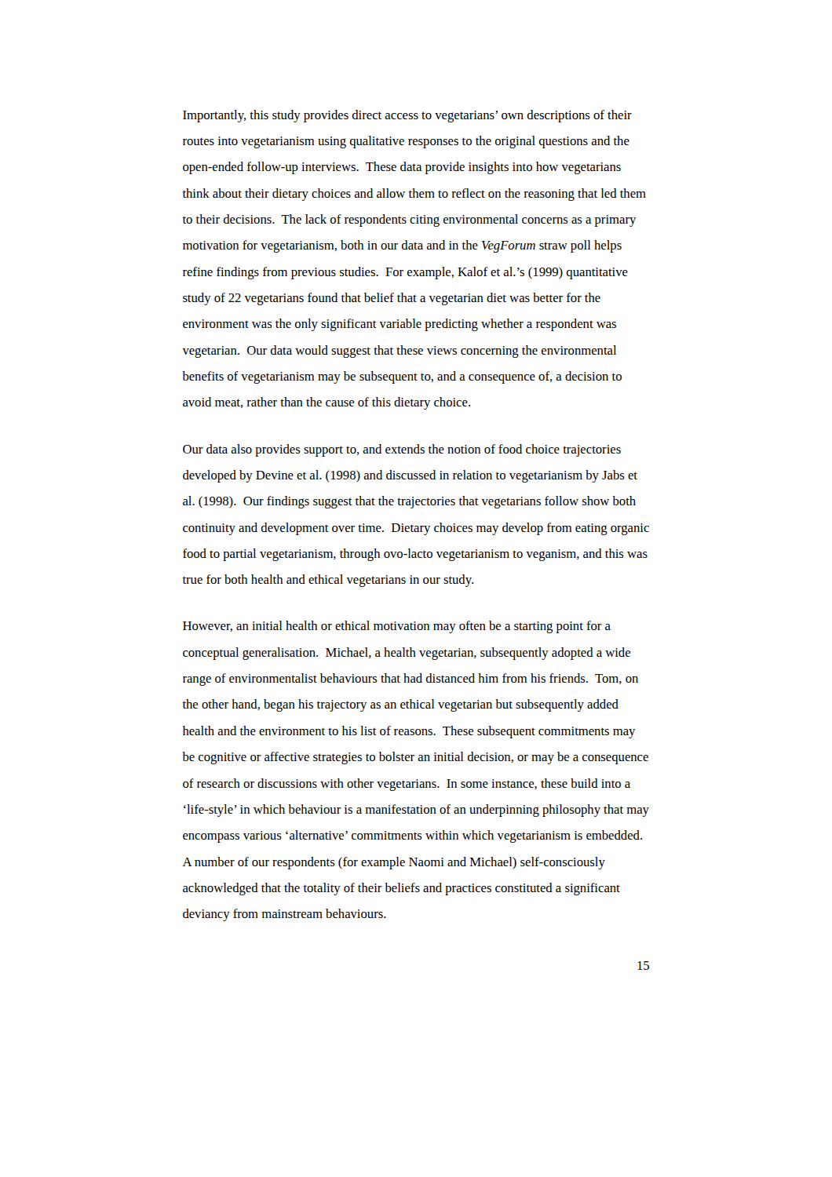Importantly, this study provides direct access to vegetarians’ own descriptions of their routes into vegetarianism using qualitative responses to the original questions and the open-ended follow-up interviews. These data provide insights into how vegetarians think about their dietary choices and allow them to reflect on the reasoning that led them to their decisions. The lack of respondents citing environmental concerns as a primary motivation for vegetarianism, both in our data and in the VegForum straw poll helps refine findings from previous studies. For example, Kalof et al.’s (1999) quantitative study of 22 vegetarians found that belief that a vegetarian diet was better for the environment was the only significant variable predicting whether a respondent was vegetarian. Our data would suggest that these views concerning the environmental benefits of vegetarianism may be subsequent to, and a consequence of, a decision to avoid meat, rather than the cause of this dietary choice.
Our data also provides support to, and extends the notion of food choice trajectories developed by Devine et al. (1998) and discussed in relation to vegetarianism by Jabs et al. (1998). Our findings suggest that the trajectories that vegetarians follow show both continuity and development over time. Dietary choices may develop from eating organic food to partial vegetarianism, through ovo-lacto vegetarianism to veganism, and this was true for both health and ethical vegetarians in our study.
However, an initial health or ethical motivation may often be a starting point for a conceptual generalisation. Michael, a health vegetarian, subsequently adopted a wide range of environmentalist behaviours that had distanced him from his friends. Tom, on the other hand, began his trajectory as an ethical vegetarian but subsequently added health and the environment to his list of reasons. These subsequent commitments may be cognitive or affective strategies to bolster an initial decision, or may be a consequence of research or discussions with other vegetarians. In some instance, these build into a ‘life-style’ in which behaviour is a manifestation of an underpinning philosophy that may encompass various ‘alternative’ commitments within which vegetarianism is embedded. A number of our respondents (for example Naomi and Michael) self-consciously acknowledged that the totality of their beliefs and practices constituted a significant deviancy from mainstream behaviours.
15